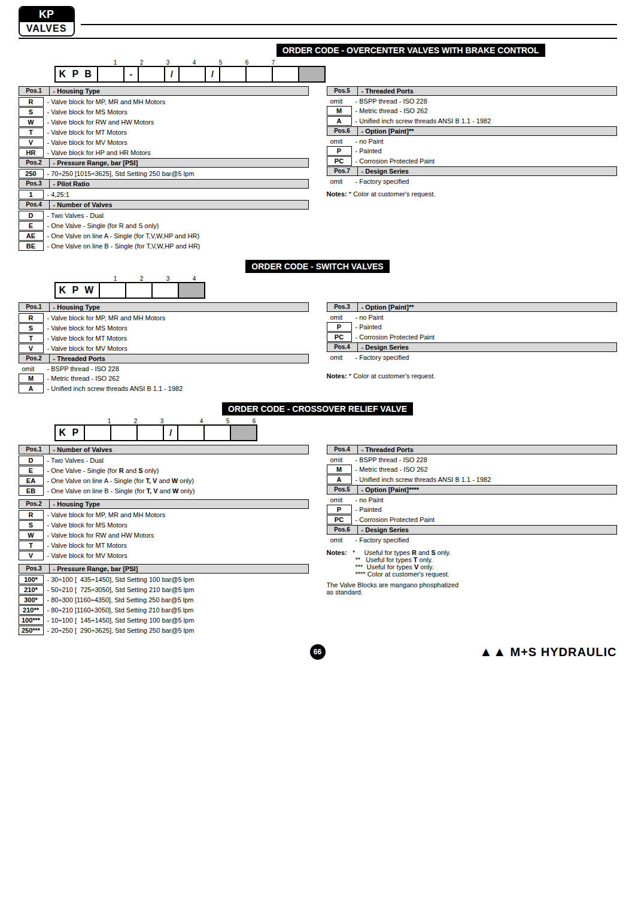KP
VALVES
ORDER CODE - OVERCENTER VALVES WITH BRAKE CONTROL
1 2 3 4 5 6 7
K P B
-
/
/
Pos.1
- Housing Type
R
- Valve block for MP, MR and MH Motors
S
- Valve block for MS Motors
W
- Valve block for RW and HW Motors
T
- Valve block for MT Motors
V
- Valve block for MV Motors
HR
- Valve block for HP and HR Motors
Pos.2
- Pressure Range, bar [PSI]
250
- 70÷250 [1015÷3625], Std Setting 250 bar@5 lpm
Pos.3
- Pilot Ratio
1
- 4,25:1
Pos.4
- Number of Valves
D
- Two Valves - Dual
E
- One Valve - Single (for R and S only)
AE
- One Valve on line A - Single (for T,V,W,HP and HR)
BE
- One Valve on line B - Single (for T,V,W,HP and HR)
Pos.5
- Threaded Ports
omit
- BSPP thread - ISO 228
M
- Metric thread - ISO 262
A
- Unified inch screw threads ANSI B 1.1 - 1982
Pos.6
- Option [Paint]**
omit
- no Paint
P
- Painted
PC
- Corrosion Protected Paint
Pos.7
- Design Series
omit
- Factory specified
Notes: * Color at customer's request.
ORDER CODE - SWITCH VALVES
1 2 3 4
K P W
Pos.1
- Housing Type
R
- Valve block for MP, MR and MH Motors
S
- Valve block for MS Motors
T
- Valve block for MT Motors
V
- Valve block for MV Motors
Pos.2
- Threaded Ports
omit
- BSPP thread - ISO 228
M
- Metric thread - ISO 262
A
- Unified inch screw threads ANSI B 1.1 - 1982
Pos.3
- Option [Paint]**
omit
- no Paint
P
- Painted
PC
- Corrosion Protected Paint
Pos.4
- Design Series
omit
- Factory specified
Notes: * Color at customer's request.
ORDER CODE - CROSSOVER RELIEF VALVE
1 2 3 4 5 6
K P
/
Pos.1
- Number of Valves
D
- Two Valves - Dual
E
- One Valve - Single (for R and S only)
EA
- One Valve on line A - Single (for T, V and W only)
EB
- One Valve on line B - Single (for T, V and W only)
Pos.2
- Housing Type
R
- Valve block for MP, MR and MH Motors
S
- Valve block for MS Motors
W
- Valve block for RW and HW Motors
T
- Valve block for MT Motors
V
- Valve block for MV Motors
Pos.3
- Pressure Range, bar [PSI]
100*
- 30÷100 [ 435÷1450], Std Setting 100 bar@5 lpm
210*
- 50÷210 [ 725÷3050], Std Setting 210 bar@5 lpm
300*
- 80÷300 [1160÷4350], Std Setting 250 bar@5 lpm
210**
- 80÷210 [1160÷3050], Std Setting 210 bar@5 lpm
100***
- 10÷100 [ 145÷1450], Std Setting 100 bar@5 lpm
250***
- 20÷250 [ 290÷3625], Std Setting 250 bar@5 lpm
Pos.4
- Threaded Ports
omit
- BSPP thread - ISO 228
M
- Metric thread - ISO 262
A
- Unified inch screw threads ANSI B 1.1 - 1982
Pos.5
- Option [Paint]****
omit
- no Paint
P
- Painted
PC
- Corrosion Protected Paint
Pos.6
- Design Series
omit
- Factory specified
Notes: * Useful for types R and S only.
** Useful for types T only.
*** Useful for types V only.
**** Color at customer's request.
The Valve Blocks are mangano phosphatized
as standard.
66
▲▲ M+S HYDRAULIC